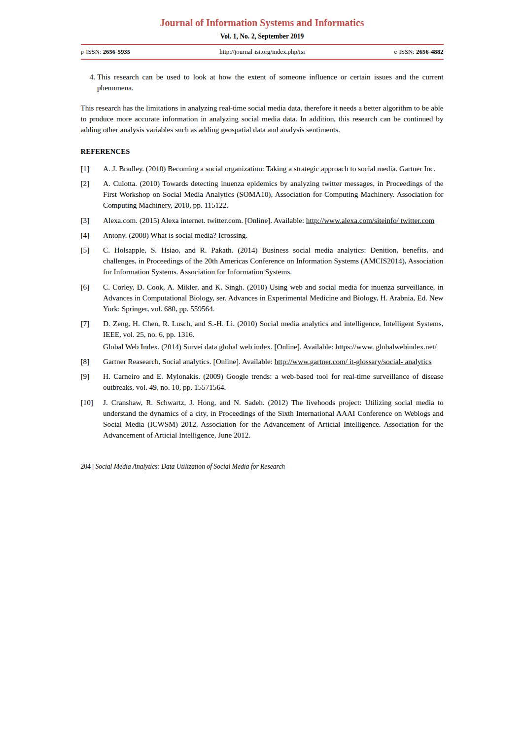Journal of Information Systems and Informatics
Vol. 1, No. 2, September 2019
p-ISSN: 2656-5935 http://journal-isi.org/index.php/isi e-ISSN: 2656-4882
This research can be used to look at how the extent of someone influence or certain issues and the current phenomena.
This research has the limitations in analyzing real-time social media data, therefore it needs a better algorithm to be able to produce more accurate information in analyzing social media data. In addition, this research can be continued by adding other analysis variables such as adding geospatial data and analysis sentiments.
REFERENCES
[1] A. J. Bradley. (2010) Becoming a social organization: Taking a strategic approach to social media. Gartner Inc.
[2] A. Culotta. (2010) Towards detecting inuenza epidemics by analyzing twitter messages, in Proceedings of the First Workshop on Social Media Analytics (SOMA10), Association for Computing Machinery. Association for Computing Machinery, 2010, pp. 115122.
[3] Alexa.com. (2015) Alexa internet. twitter.com. [Online]. Available: http://www.alexa.com/siteinfo/ twitter.com
[4] Antony. (2008) What is social media? Icrossing.
[5] C. Holsapple, S. Hsiao, and R. Pakath. (2014) Business social media analytics: Denition, benefits, and challenges, in Proceedings of the 20th Americas Conference on Information Systems (AMCIS2014), Association for Information Systems. Association for Information Systems.
[6] C. Corley, D. Cook, A. Mikler, and K. Singh. (2010) Using web and social media for inuenza surveillance, in Advances in Computational Biology, ser. Advances in Experimental Medicine and Biology, H. Arabnia, Ed. New York: Springer, vol. 680, pp. 559564.
[7] D. Zeng, H. Chen, R. Lusch, and S.-H. Li. (2010) Social media analytics and intelligence, Intelligent Systems, IEEE, vol. 25, no. 6, pp. 1316. Global Web Index. (2014) Survei data global web index. [Online]. Available: https://www. globalwebindex.net/
[8] Gartner Reasearch, Social analytics. [Online]. Available: http://www.gartner.com/ it-glossary/social- analytics
[9] H. Carneiro and E. Mylonakis. (2009) Google trends: a web-based tool for real-time surveillance of disease outbreaks, vol. 49, no. 10, pp. 15571564.
[10] J. Cranshaw, R. Schwartz, J. Hong, and N. Sadeh. (2012) The livehoods project: Utilizing social media to understand the dynamics of a city, in Proceedings of the Sixth International AAAI Conference on Weblogs and Social Media (ICWSM) 2012, Association for the Advancement of Articial Intelligence. Association for the Advancement of Articial Intelligence, June 2012.
204 | Social Media Analytics: Data Utilization of Social Media for Research